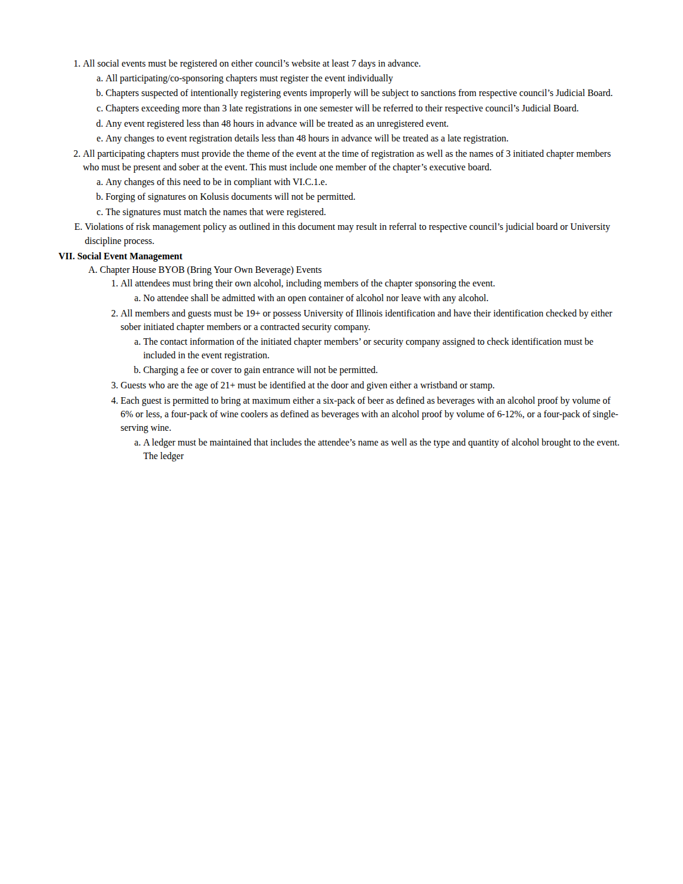All social events must be registered on either council’s website at least 7 days in advance.
All participating/co-sponsoring chapters must register the event individually
Chapters suspected of intentionally registering events improperly will be subject to sanctions from respective council’s Judicial Board.
Chapters exceeding more than 3 late registrations in one semester will be referred to their respective council’s Judicial Board.
Any event registered less than 48 hours in advance will be treated as an unregistered event.
Any changes to event registration details less than 48 hours in advance will be treated as a late registration.
All participating chapters must provide the theme of the event at the time of registration as well as the names of 3 initiated chapter members who must be present and sober at the event. This must include one member of the chapter’s executive board.
Any changes of this need to be in compliant with VI.C.1.e.
Forging of signatures on Kolusis documents will not be permitted.
The signatures must match the names that were registered.
Violations of risk management policy as outlined in this document may result in referral to respective council’s judicial board or University discipline process.
Social Event Management
Chapter House BYOB (Bring Your Own Beverage) Events
All attendees must bring their own alcohol, including members of the chapter sponsoring the event.
No attendee shall be admitted with an open container of alcohol nor leave with any alcohol.
All members and guests must be 19+ or possess University of Illinois identification and have their identification checked by either sober initiated chapter members or a contracted security company.
The contact information of the initiated chapter members’ or security company assigned to check identification must be included in the event registration.
Charging a fee or cover to gain entrance will not be permitted.
Guests who are the age of 21+ must be identified at the door and given either a wristband or stamp.
Each guest is permitted to bring at maximum either a six-pack of beer as defined as beverages with an alcohol proof by volume of 6% or less, a four-pack of wine coolers as defined as beverages with an alcohol proof by volume of 6-12%, or a four-pack of single-serving wine.
A ledger must be maintained that includes the attendee’s name as well as the type and quantity of alcohol brought to the event. The ledger